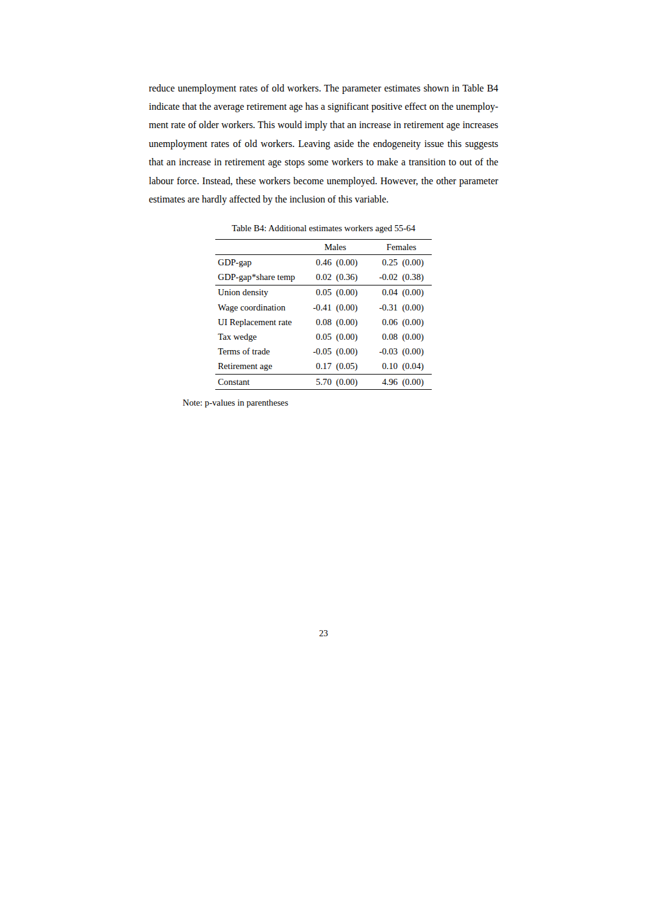reduce unemployment rates of old workers. The parameter estimates shown in Table B4 indicate that the average retirement age has a significant positive effect on the unemployment rate of older workers. This would imply that an increase in retirement age increases unemployment rates of old workers. Leaving aside the endogeneity issue this suggests that an increase in retirement age stops some workers to make a transition to out of the labour force. Instead, these workers become unemployed. However, the other parameter estimates are hardly affected by the inclusion of this variable.
Table B4: Additional estimates workers aged 55-64
| | Males | | Females |
| --- | --- | --- | --- |
| GDP-gap | 0.46 | (0.00) | | 0.25 | (0.00) |
| GDP-gap*share temp | 0.02 | (0.36) | | -0.02 | (0.38) |
| Union density | 0.05 | (0.00) | | 0.04 | (0.00) |
| Wage coordination | -0.41 | (0.00) | | -0.31 | (0.00) |
| UI Replacement rate | 0.08 | (0.00) | | 0.06 | (0.00) |
| Tax wedge | 0.05 | (0.00) | | 0.08 | (0.00) |
| Terms of trade | -0.05 | (0.00) | | -0.03 | (0.00) |
| Retirement age | 0.17 | (0.05) | | 0.10 | (0.04) |
| Constant | 5.70 | (0.00) | | 4.96 | (0.00) |
Note: p-values in parentheses
23